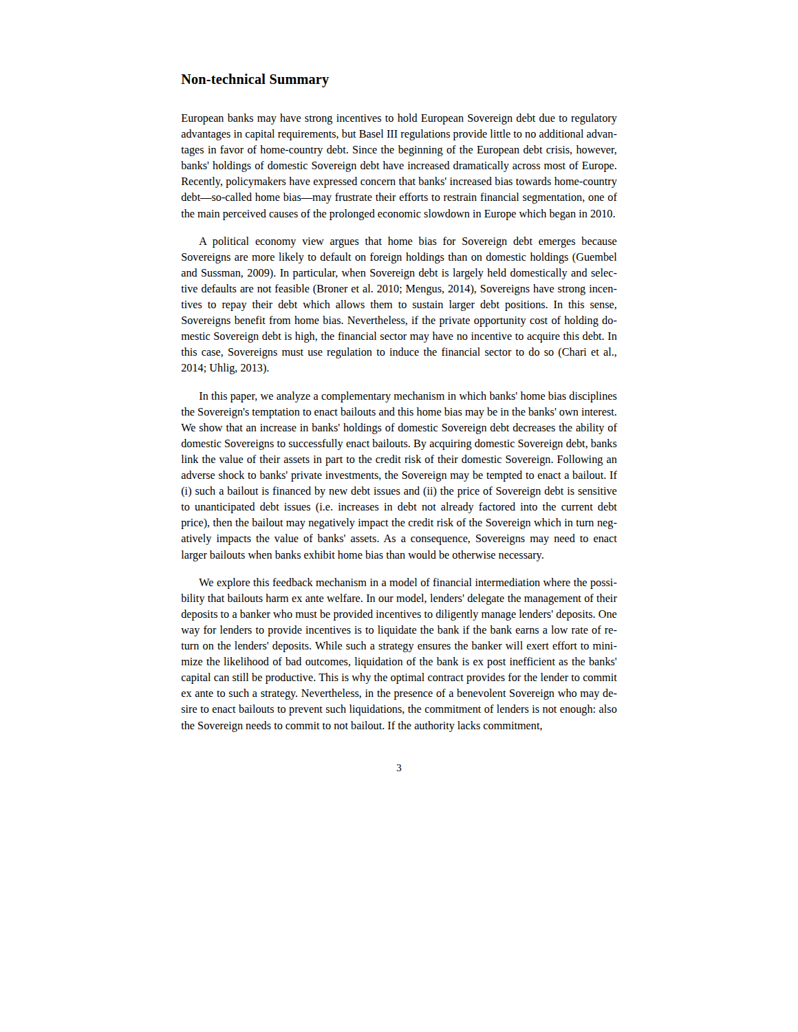Non-technical Summary
European banks may have strong incentives to hold European Sovereign debt due to regulatory advantages in capital requirements, but Basel III regulations provide little to no additional advantages in favor of home-country debt. Since the beginning of the European debt crisis, however, banks' holdings of domestic Sovereign debt have increased dramatically across most of Europe. Recently, policymakers have expressed concern that banks' increased bias towards home-country debt—so-called home bias—may frustrate their efforts to restrain financial segmentation, one of the main perceived causes of the prolonged economic slowdown in Europe which began in 2010.
A political economy view argues that home bias for Sovereign debt emerges because Sovereigns are more likely to default on foreign holdings than on domestic holdings (Guembel and Sussman, 2009). In particular, when Sovereign debt is largely held domestically and selective defaults are not feasible (Broner et al. 2010; Mengus, 2014), Sovereigns have strong incentives to repay their debt which allows them to sustain larger debt positions. In this sense, Sovereigns benefit from home bias. Nevertheless, if the private opportunity cost of holding domestic Sovereign debt is high, the financial sector may have no incentive to acquire this debt. In this case, Sovereigns must use regulation to induce the financial sector to do so (Chari et al., 2014; Uhlig, 2013).
In this paper, we analyze a complementary mechanism in which banks' home bias disciplines the Sovereign's temptation to enact bailouts and this home bias may be in the banks' own interest. We show that an increase in banks' holdings of domestic Sovereign debt decreases the ability of domestic Sovereigns to successfully enact bailouts. By acquiring domestic Sovereign debt, banks link the value of their assets in part to the credit risk of their domestic Sovereign. Following an adverse shock to banks' private investments, the Sovereign may be tempted to enact a bailout. If (i) such a bailout is financed by new debt issues and (ii) the price of Sovereign debt is sensitive to unanticipated debt issues (i.e. increases in debt not already factored into the current debt price), then the bailout may negatively impact the credit risk of the Sovereign which in turn negatively impacts the value of banks' assets. As a consequence, Sovereigns may need to enact larger bailouts when banks exhibit home bias than would be otherwise necessary.
We explore this feedback mechanism in a model of financial intermediation where the possibility that bailouts harm ex ante welfare. In our model, lenders' delegate the management of their deposits to a banker who must be provided incentives to diligently manage lenders' deposits. One way for lenders to provide incentives is to liquidate the bank if the bank earns a low rate of return on the lenders' deposits. While such a strategy ensures the banker will exert effort to minimize the likelihood of bad outcomes, liquidation of the bank is ex post inefficient as the banks' capital can still be productive. This is why the optimal contract provides for the lender to commit ex ante to such a strategy. Nevertheless, in the presence of a benevolent Sovereign who may desire to enact bailouts to prevent such liquidations, the commitment of lenders is not enough: also the Sovereign needs to commit to not bailout. If the authority lacks commitment,
3